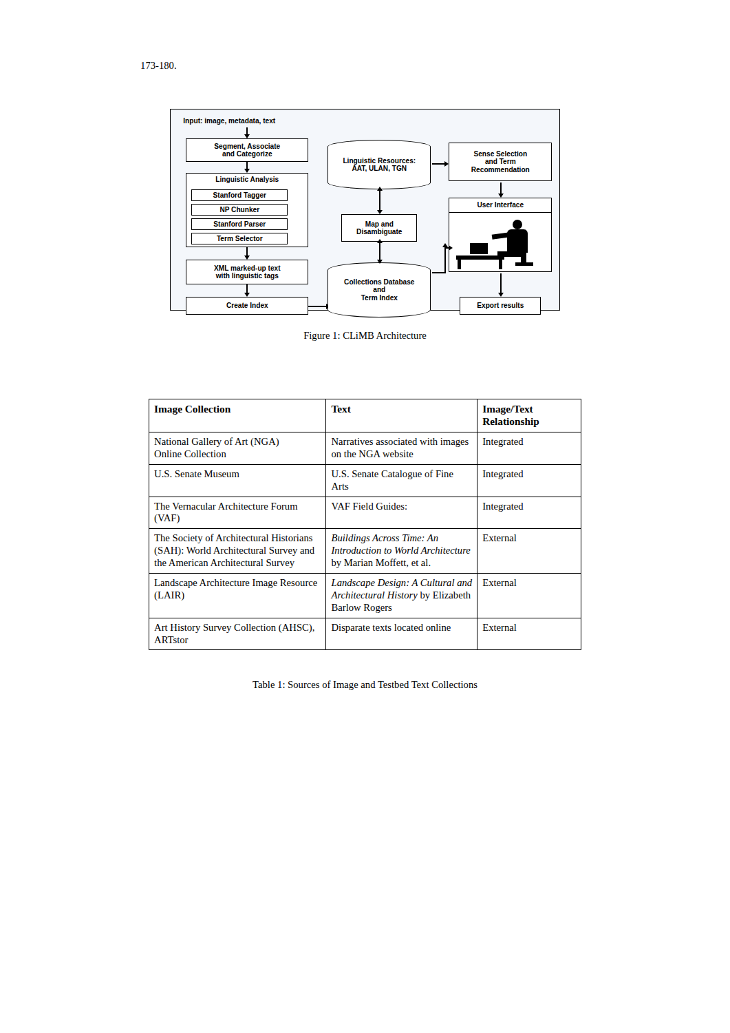173-180.
Input: image, metadata, text
Segment, Associate
and Categorize
Linguistic Analysis
Stanford Tagger
NP Chunker
Stanford Parser
Term Selector
XML marked-up text
with linguistic tags
Create Index
Linguistic Resources:
AAT, ULAN, TGN
Collections Database
and
Term Index
Map and
Disambiguate
Sense Selection
and Term
Recommendation
User Interface
Export results
Figure 1: CLiMB Architecture
| Image Collection | Text | Image/Text Relationship |
| --- | --- | --- |
| National Gallery of Art (NGA) Online Collection | Narratives associated with images on the NGA website | Integrated |
| U.S. Senate Museum | U.S. Senate Catalogue of Fine Arts | Integrated |
| The Vernacular Architecture Forum (VAF) | VAF Field Guides: | Integrated |
| The Society of Architectural Historians (SAH): World Architectural Survey and the American Architectural Survey | Buildings Across Time: An Introduction to World Architecture by Marian Moffett, et al. | External |
| Landscape Architecture Image Resource (LAIR) | Landscape Design: A Cultural and Architectural History by Elizabeth Barlow Rogers | External |
| Art History Survey Collection (AHSC), ARTstor | Disparate texts located online | External |
Table 1: Sources of Image and Testbed Text Collections